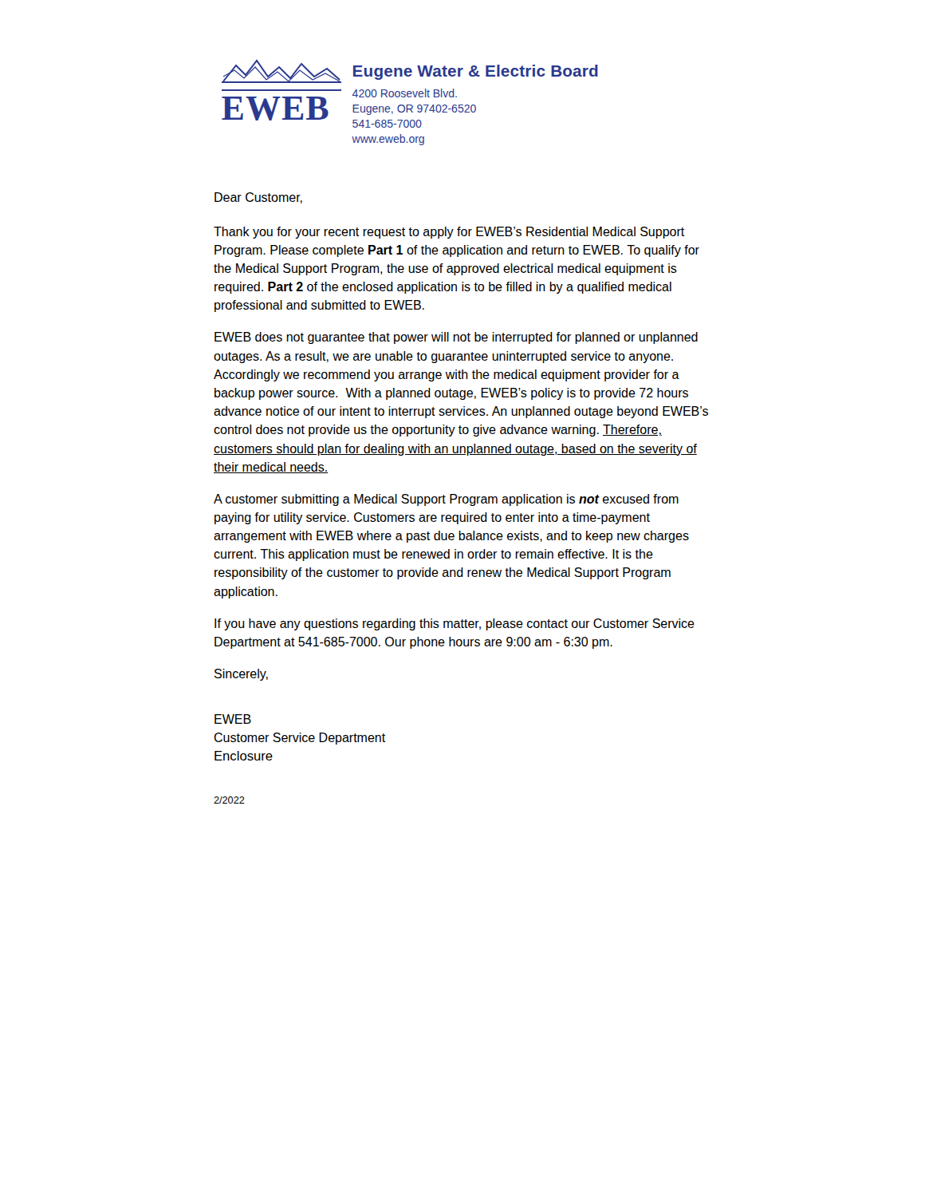EWEB
Eugene Water & Electric Board
4200 Roosevelt Blvd.
Eugene, OR 97402-6520
541-685-7000
www.eweb.org
Dear Customer,
Thank you for your recent request to apply for EWEB’s Residential Medical Support Program. Please complete Part 1 of the application and return to EWEB. To qualify for the Medical Support Program, the use of approved electrical medical equipment is required. Part 2 of the enclosed application is to be filled in by a qualified medical professional and submitted to EWEB.
EWEB does not guarantee that power will not be interrupted for planned or unplanned outages. As a result, we are unable to guarantee uninterrupted service to anyone. Accordingly we recommend you arrange with the medical equipment provider for a backup power source. With a planned outage, EWEB’s policy is to provide 72 hours advance notice of our intent to interrupt services. An unplanned outage beyond EWEB’s control does not provide us the opportunity to give advance warning. Therefore, customers should plan for dealing with an unplanned outage, based on the severity of their medical needs.
A customer submitting a Medical Support Program application is not excused from paying for utility service. Customers are required to enter into a time-payment arrangement with EWEB where a past due balance exists, and to keep new charges current. This application must be renewed in order to remain effective. It is the responsibility of the customer to provide and renew the Medical Support Program application.
If you have any questions regarding this matter, please contact our Customer Service Department at 541-685-7000. Our phone hours are 9:00 am - 6:30 pm.
Sincerely,
EWEB
Customer Service Department
Enclosure
2/2022